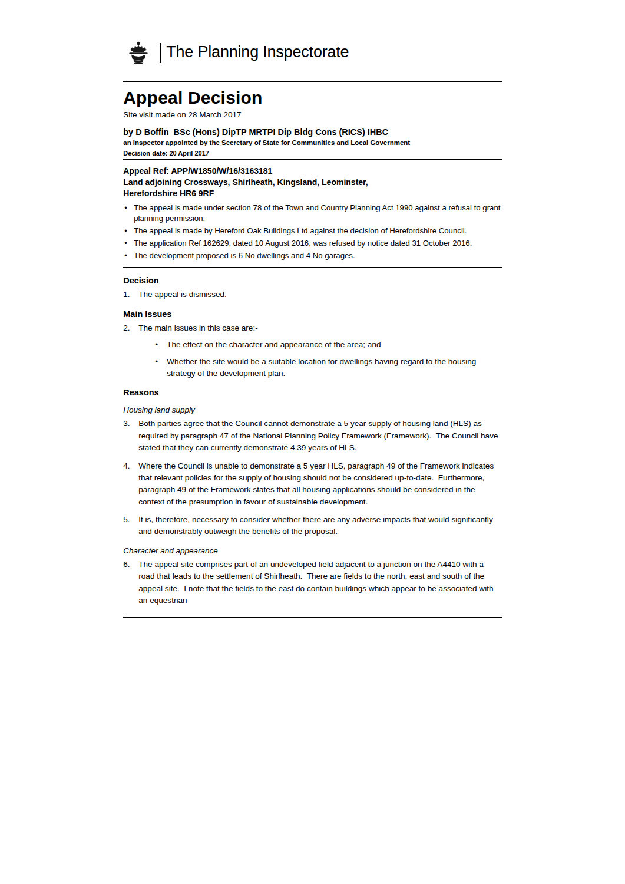The Planning Inspectorate
Appeal Decision
Site visit made on 28 March 2017
by D Boffin BSc (Hons) DipTP MRTPI Dip Bldg Cons (RICS) IHBC
an Inspector appointed by the Secretary of State for Communities and Local Government
Decision date: 20 April 2017
Appeal Ref: APP/W1850/W/16/3163181
Land adjoining Crossways, Shirlheath, Kingsland, Leominster,
Herefordshire HR6 9RF
The appeal is made under section 78 of the Town and Country Planning Act 1990 against a refusal to grant planning permission.
The appeal is made by Hereford Oak Buildings Ltd against the decision of Herefordshire Council.
The application Ref 162629, dated 10 August 2016, was refused by notice dated 31 October 2016.
The development proposed is 6 No dwellings and 4 No garages.
Decision
The appeal is dismissed.
Main Issues
The main issues in this case are:-
The effect on the character and appearance of the area; and
Whether the site would be a suitable location for dwellings having regard to the housing strategy of the development plan.
Reasons
Housing land supply
Both parties agree that the Council cannot demonstrate a 5 year supply of housing land (HLS) as required by paragraph 47 of the National Planning Policy Framework (Framework). The Council have stated that they can currently demonstrate 4.39 years of HLS.
Where the Council is unable to demonstrate a 5 year HLS, paragraph 49 of the Framework indicates that relevant policies for the supply of housing should not be considered up-to-date. Furthermore, paragraph 49 of the Framework states that all housing applications should be considered in the context of the presumption in favour of sustainable development.
It is, therefore, necessary to consider whether there are any adverse impacts that would significantly and demonstrably outweigh the benefits of the proposal.
Character and appearance
The appeal site comprises part of an undeveloped field adjacent to a junction on the A4410 with a road that leads to the settlement of Shirlheath. There are fields to the north, east and south of the appeal site. I note that the fields to the east do contain buildings which appear to be associated with an equestrian